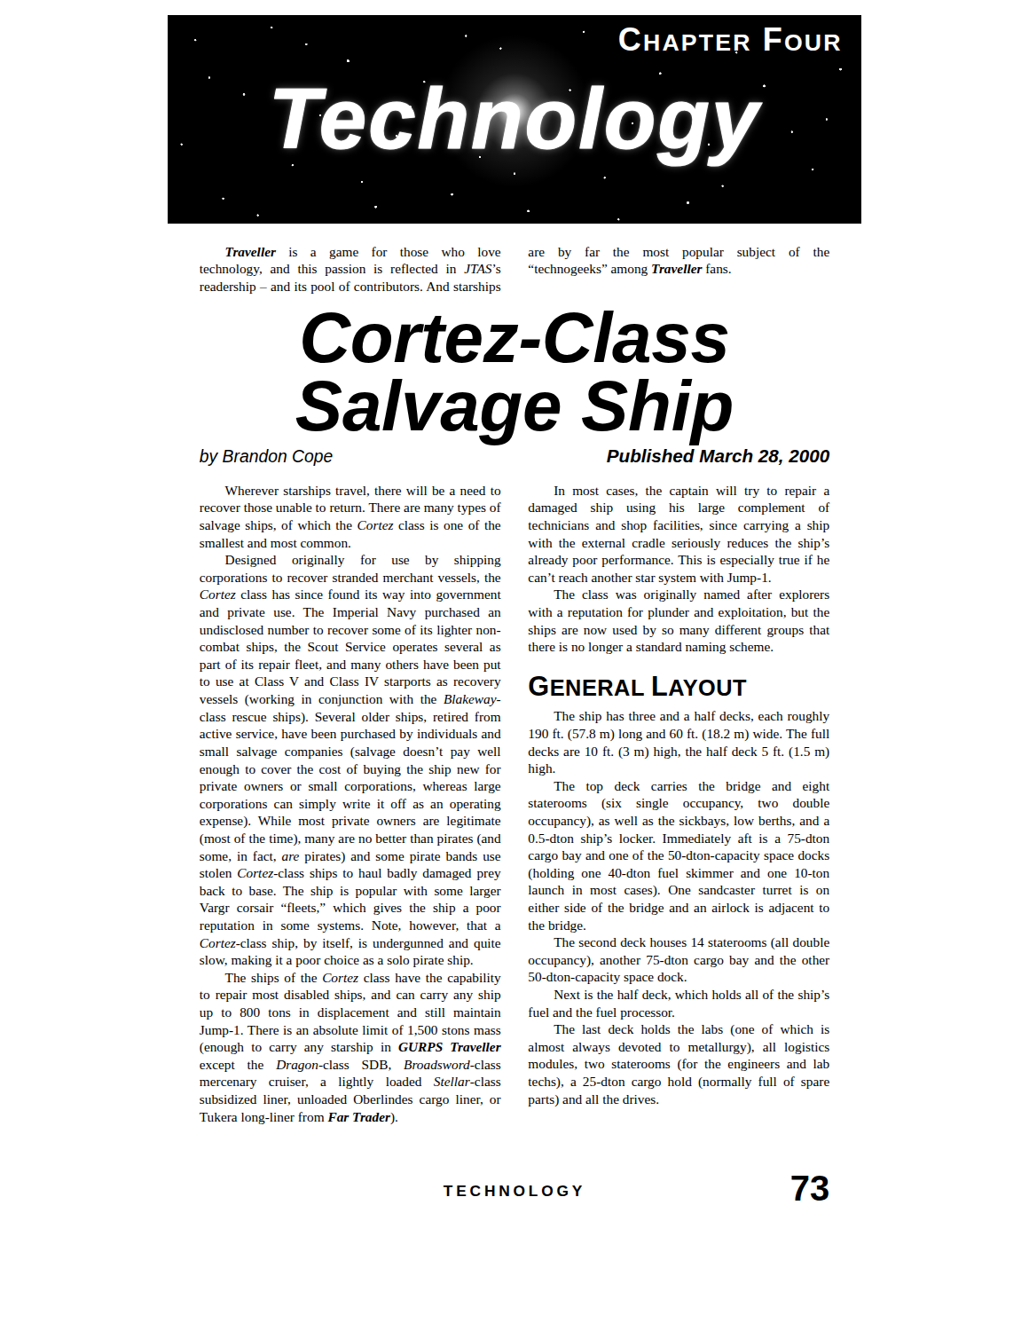CHAPTER FOUR
Technology
Traveller is a game for those who love technology, and this passion is reflected in JTAS’s readership – and its pool of contributors. And starships are by far the most popular subject of the “technogeeks” among Traveller fans.
Cortez-Class Salvage Ship
by Brandon Cope Published March 28, 2000
Wherever starships travel, there will be a need to recover those unable to return. There are many types of salvage ships, of which the Cortez class is one of the smallest and most common.
Designed originally for use by shipping corporations to recover stranded merchant vessels, the Cortez class has since found its way into government and private use. The Imperial Navy purchased an undisclosed number to recover some of its lighter non-combat ships, the Scout Service operates several as part of its repair fleet, and many others have been put to use at Class V and Class IV starports as recovery vessels (working in conjunction with the Blakeway-class rescue ships). Several older ships, retired from active service, have been purchased by individuals and small salvage companies (salvage doesn’t pay well enough to cover the cost of buying the ship new for private owners or small corporations, whereas large corporations can simply write it off as an operating expense). While most private owners are legitimate (most of the time), many are no better than pirates (and some, in fact, are pirates) and some pirate bands use stolen Cortez-class ships to haul badly damaged prey back to base. The ship is popular with some larger Vargr corsair “fleets,” which gives the ship a poor reputation in some systems. Note, however, that a Cortez-class ship, by itself, is undergunned and quite slow, making it a poor choice as a solo pirate ship.
The ships of the Cortez class have the capability to repair most disabled ships, and can carry any ship up to 800 tons in displacement and still maintain Jump-1. There is an absolute limit of 1,500 stons mass (enough to carry any starship in GURPS Traveller except the Dragon-class SDB, Broadsword-class mercenary cruiser, a lightly loaded Stellar-class subsidized liner, unloaded Oberlindes cargo liner, or Tukera long-liner from Far Trader).
In most cases, the captain will try to repair a damaged ship using his large complement of technicians and shop facilities, since carrying a ship with the external cradle seriously reduces the ship’s already poor performance. This is especially true if he can’t reach another star system with Jump-1.
The class was originally named after explorers with a reputation for plunder and exploitation, but the ships are now used by so many different groups that there is no longer a standard naming scheme.
GENERAL LAYOUT
The ship has three and a half decks, each roughly 190 ft. (57.8 m) long and 60 ft. (18.2 m) wide. The full decks are 10 ft. (3 m) high, the half deck 5 ft. (1.5 m) high.
The top deck carries the bridge and eight staterooms (six single occupancy, two double occupancy), as well as the sickbays, low berths, and a 0.5-dton ship’s locker. Immediately aft is a 75-dton cargo bay and one of the 50-dton-capacity space docks (holding one 40-dton fuel skimmer and one 10-ton launch in most cases). One sandcaster turret is on either side of the bridge and an airlock is adjacent to the bridge.
The second deck houses 14 staterooms (all double occupancy), another 75-dton cargo bay and the other 50-dton-capacity space dock.
Next is the half deck, which holds all of the ship’s fuel and the fuel processor.
The last deck holds the labs (one of which is almost always devoted to metallurgy), all logistics modules, two staterooms (for the engineers and lab techs), a 25-dton cargo hold (normally full of spare parts) and all the drives.
Technology
73